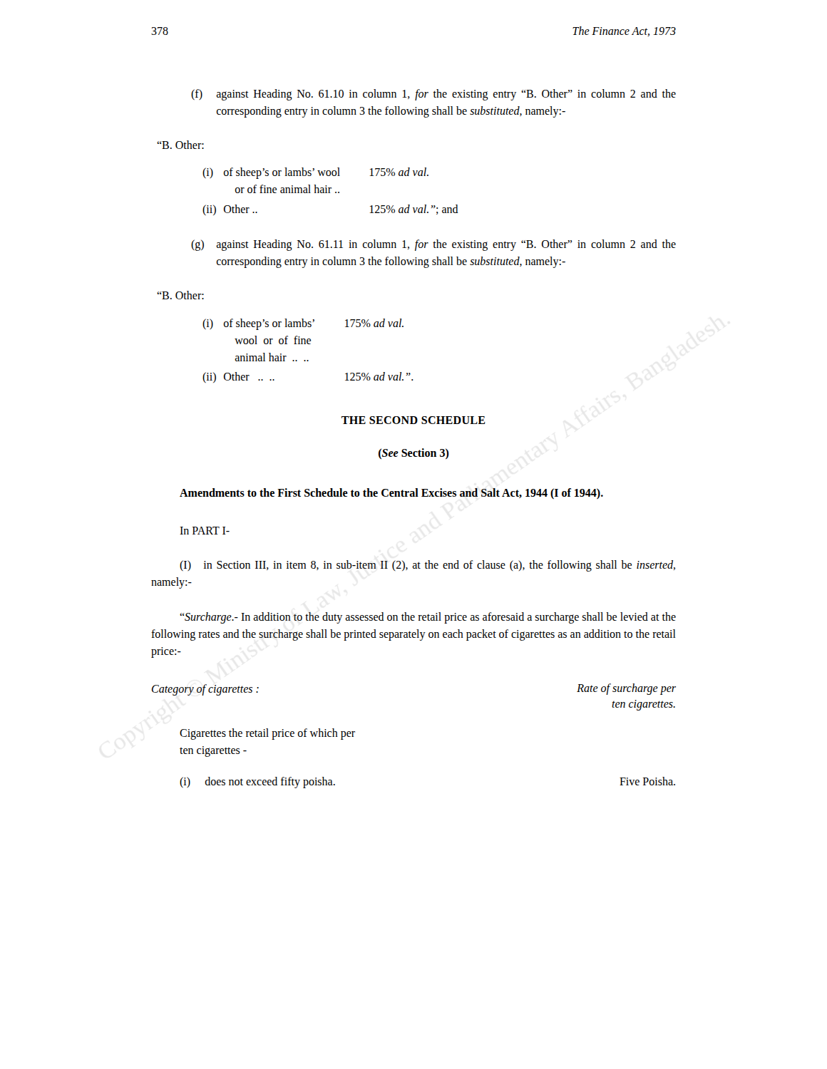Copyright © Ministry of Law, Justice and Parliamentary Affairs, Bangladesh.
378 The Finance Act, 1973
(f) against Heading No. 61.10 in column 1, for the existing entry “B. Other” in column 2 and the corresponding entry in column 3 the following shall be substituted, namely:-
“B. Other:
| (i) | of sheep’s or lambs’ wool or of fine animal hair .. | 175% ad val. |
| (ii) | Other .. | 125% ad val.” ; and |
(g) against Heading No. 61.11 in column 1, for the existing entry “B. Other” in column 2 and the corresponding entry in column 3 the following shall be substituted, namely:-
“B. Other:
| (i) | of sheep’s or lambs’ wool or of fine animal hair .. .. | 175% ad val. |
| (ii) | Other .. .. | 125% ad val.” . |
THE SECOND SCHEDULE
(See Section 3)
Amendments to the First Schedule to the Central Excises and Salt Act, 1944 (I of 1944).
In PART I-
(I) in Section III, in item 8, in sub-item II (2), at the end of clause (a), the following shall be inserted, namely:-
“Surcharge.- In addition to the duty assessed on the retail price as aforesaid a surcharge shall be levied at the following rates and the surcharge shall be printed separately on each packet of cigarettes as an addition to the retail price:-
Category of cigarettes : Rate of surcharge per
ten cigarettes.
Cigarettes the retail price of which per
ten cigarettes -
(i) does not exceed fifty poisha. Five Poisha.